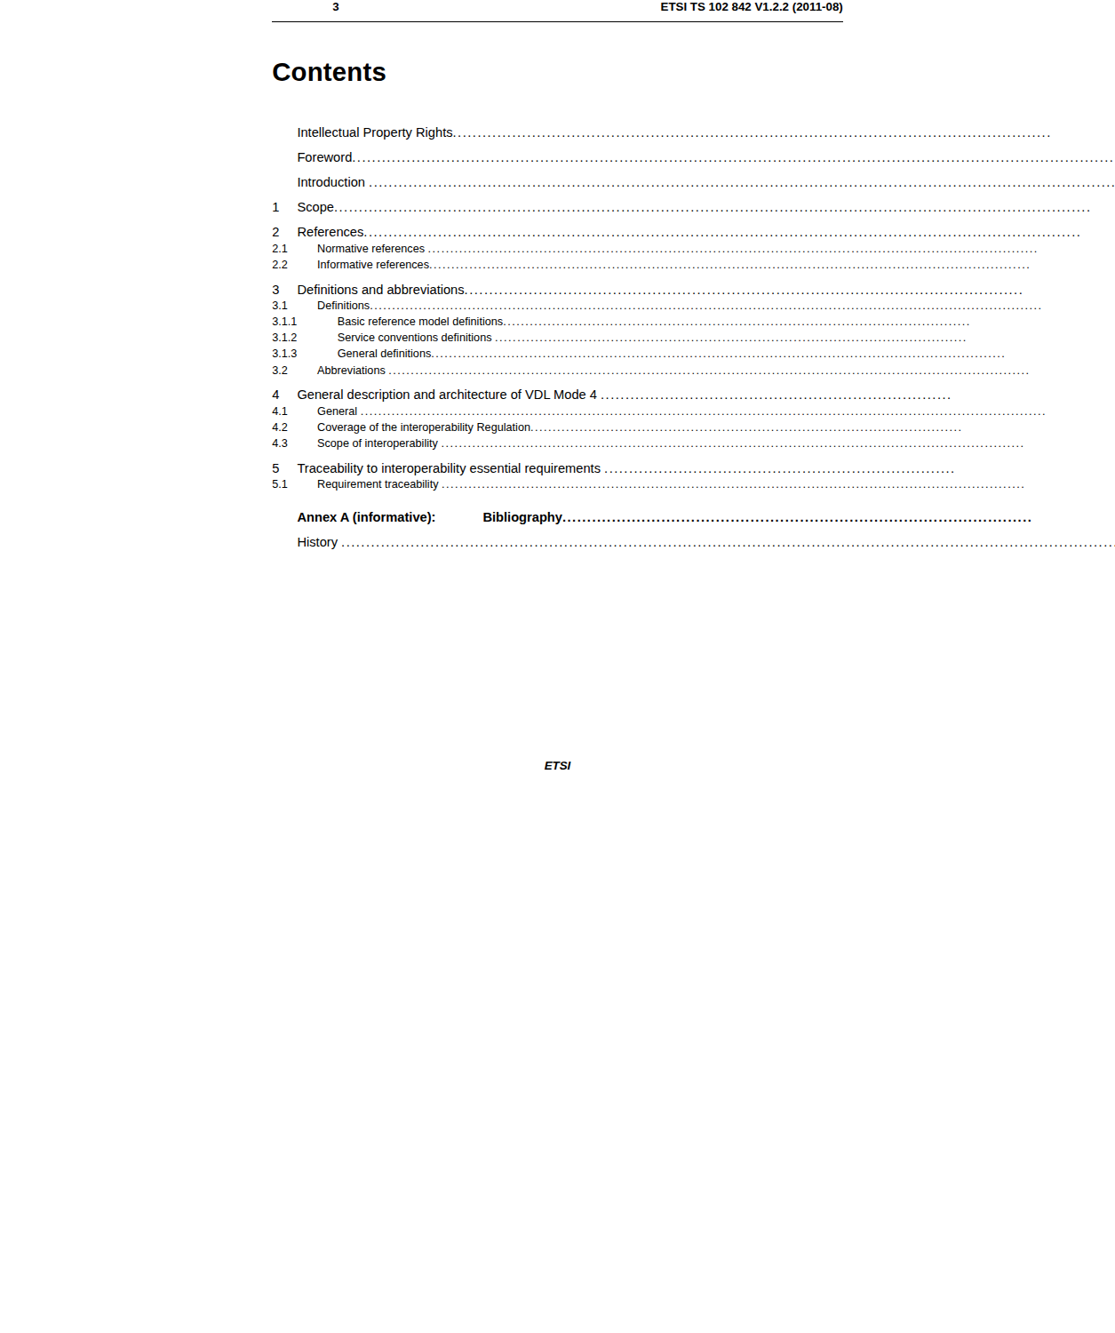3
ETSI TS 102 842 V1.2.2 (2011-08)
Contents
| | Intellectual Property Rights ......................................................................................................................... | 4 |
| | Foreword ............................................................................................................................................................. | 4 |
| | Introduction ........................................................................................................................................................ | 4 |
| 1 | Scope ......................................................................................................................................................... | 5 |
| 2 | References ................................................................................................................................................. | 6 |
| 2.1 | Normative references ......................................................................................................................................... | 6 |
| 2.2 | Informative references ....................................................................................................................................... | 7 |
| 3 | Definitions and abbreviations ................................................................................................................. | 7 |
| 3.1 | Definitions ....................................................................................................................................................... | 7 |
| 3.1.1 | Basic reference model definitions ......................................................................................................... | 7 |
| 3.1.2 | Service conventions definitions .......................................................................................................... | 8 |
| 3.1.3 | General definitions ................................................................................................................................. | 8 |
| 3.2 | Abbreviations ................................................................................................................................................ | 10 |
| 4 | General description and architecture of VDL Mode 4 ....................................................................... | 10 |
| 4.1 | General .......................................................................................................................................................... | 10 |
| 4.2 | Coverage of the interoperability Regulation ................................................................................................. | 11 |
| 4.3 | Scope of interoperability ................................................................................................................................... | 12 |
| 5 | Traceability to interoperability essential requirements ....................................................................... | 12 |
| 5.1 | Requirement traceability ................................................................................................................................... | 12 |
| | Annex A (informative): Bibliography ............................................................................................... | 13 |
| | History ............................................................................................................................................................... | 14 |
ETSI